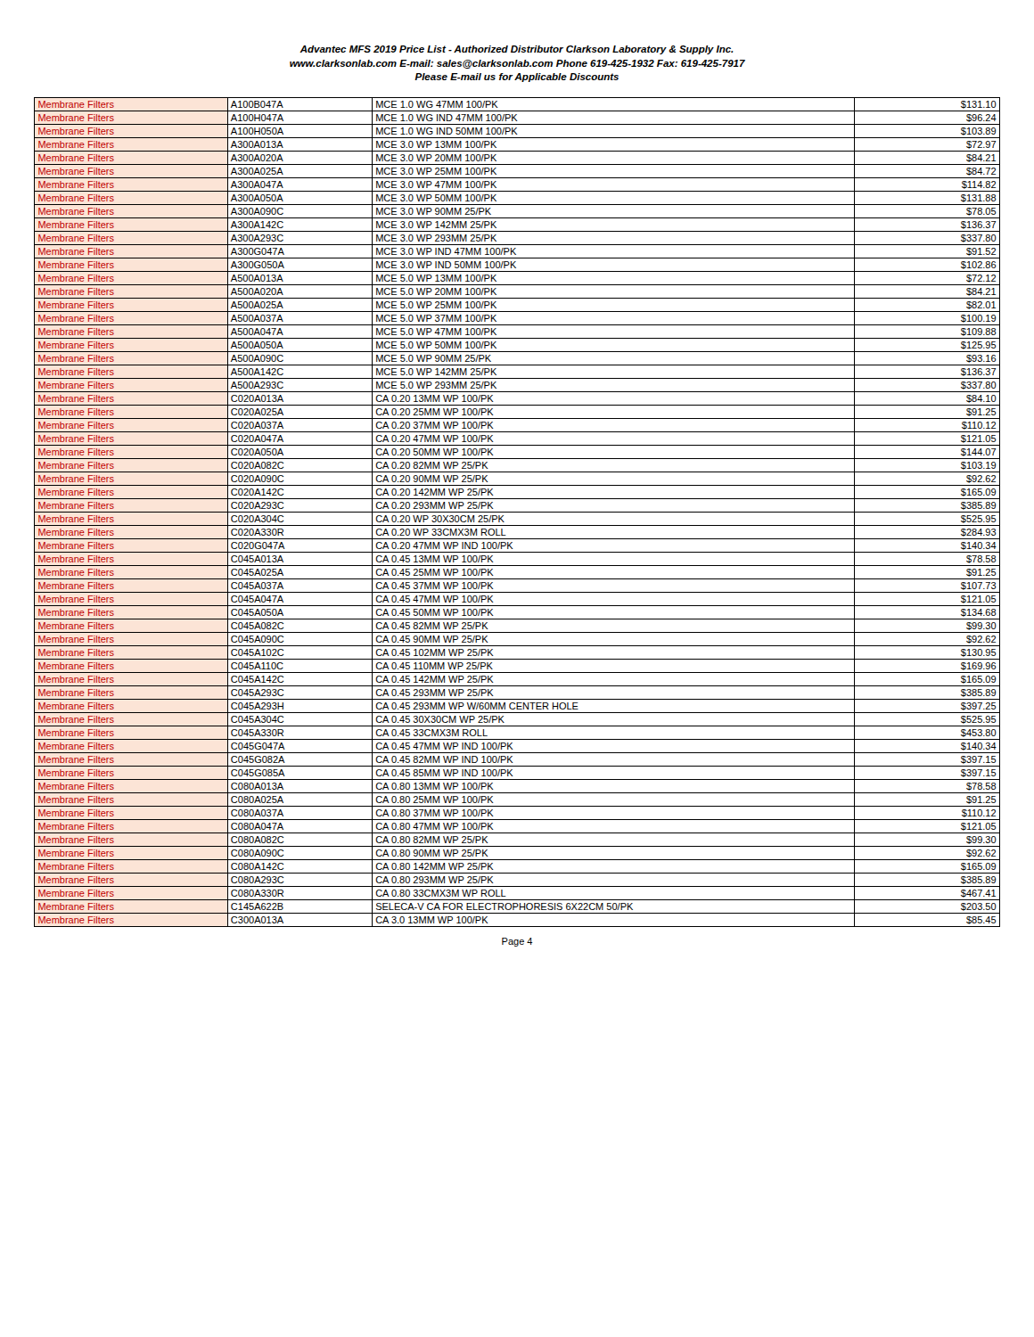Advantec MFS 2019 Price List - Authorized Distributor Clarkson Laboratory & Supply Inc.
www.clarksonlab.com E-mail: sales@clarksonlab.com Phone 619-425-1932 Fax: 619-425-7917
Please E-mail us for Applicable Discounts
| Membrane Filters | A100B047A | MCE 1.0 WG 47MM 100/PK | $131.10 |
| Membrane Filters | A100H047A | MCE 1.0 WG IND 47MM 100/PK | $96.24 |
| Membrane Filters | A100H050A | MCE 1.0 WG IND 50MM 100/PK | $103.89 |
| Membrane Filters | A300A013A | MCE 3.0 WP 13MM 100/PK | $72.97 |
| Membrane Filters | A300A020A | MCE 3.0 WP 20MM 100/PK | $84.21 |
| Membrane Filters | A300A025A | MCE 3.0 WP 25MM 100/PK | $84.72 |
| Membrane Filters | A300A047A | MCE 3.0 WP 47MM 100/PK | $114.82 |
| Membrane Filters | A300A050A | MCE 3.0 WP 50MM 100/PK | $131.88 |
| Membrane Filters | A300A090C | MCE 3.0 WP 90MM 25/PK | $78.05 |
| Membrane Filters | A300A142C | MCE 3.0 WP 142MM 25/PK | $136.37 |
| Membrane Filters | A300A293C | MCE 3.0 WP 293MM 25/PK | $337.80 |
| Membrane Filters | A300G047A | MCE 3.0 WP IND 47MM 100/PK | $91.52 |
| Membrane Filters | A300G050A | MCE 3.0 WP IND 50MM 100/PK | $102.86 |
| Membrane Filters | A500A013A | MCE 5.0 WP 13MM 100/PK | $72.12 |
| Membrane Filters | A500A020A | MCE 5.0 WP 20MM 100/PK | $84.21 |
| Membrane Filters | A500A025A | MCE 5.0 WP 25MM 100/PK | $82.01 |
| Membrane Filters | A500A037A | MCE 5.0 WP 37MM 100/PK | $100.19 |
| Membrane Filters | A500A047A | MCE 5.0 WP 47MM 100/PK | $109.88 |
| Membrane Filters | A500A050A | MCE 5.0 WP 50MM 100/PK | $125.95 |
| Membrane Filters | A500A090C | MCE 5.0 WP 90MM 25/PK | $93.16 |
| Membrane Filters | A500A142C | MCE 5.0 WP 142MM 25/PK | $136.37 |
| Membrane Filters | A500A293C | MCE 5.0 WP 293MM 25/PK | $337.80 |
| Membrane Filters | C020A013A | CA 0.20 13MM WP 100/PK | $84.10 |
| Membrane Filters | C020A025A | CA 0.20 25MM WP 100/PK | $91.25 |
| Membrane Filters | C020A037A | CA 0.20 37MM WP 100/PK | $110.12 |
| Membrane Filters | C020A047A | CA 0.20 47MM WP 100/PK | $121.05 |
| Membrane Filters | C020A050A | CA 0.20 50MM WP 100/PK | $144.07 |
| Membrane Filters | C020A082C | CA 0.20 82MM WP 25/PK | $103.19 |
| Membrane Filters | C020A090C | CA 0.20 90MM WP 25/PK | $92.62 |
| Membrane Filters | C020A142C | CA 0.20 142MM WP 25/PK | $165.09 |
| Membrane Filters | C020A293C | CA 0.20 293MM WP 25/PK | $385.89 |
| Membrane Filters | C020A304C | CA 0.20 WP 30X30CM 25/PK | $525.95 |
| Membrane Filters | C020A330R | CA 0.20 WP 33CMX3M ROLL | $284.93 |
| Membrane Filters | C020G047A | CA 0.20 47MM WP IND 100/PK | $140.34 |
| Membrane Filters | C045A013A | CA 0.45 13MM WP 100/PK | $78.58 |
| Membrane Filters | C045A025A | CA 0.45 25MM WP 100/PK | $91.25 |
| Membrane Filters | C045A037A | CA 0.45 37MM WP 100/PK | $107.73 |
| Membrane Filters | C045A047A | CA 0.45 47MM WP 100/PK | $121.05 |
| Membrane Filters | C045A050A | CA 0.45 50MM WP 100/PK | $134.68 |
| Membrane Filters | C045A082C | CA 0.45 82MM WP 25/PK | $99.30 |
| Membrane Filters | C045A090C | CA 0.45 90MM WP 25/PK | $92.62 |
| Membrane Filters | C045A102C | CA 0.45 102MM WP 25/PK | $130.95 |
| Membrane Filters | C045A110C | CA 0.45 110MM WP 25/PK | $169.96 |
| Membrane Filters | C045A142C | CA 0.45 142MM WP 25/PK | $165.09 |
| Membrane Filters | C045A293C | CA 0.45 293MM WP 25/PK | $385.89 |
| Membrane Filters | C045A293H | CA 0.45 293MM WP W/60MM CENTER HOLE | $397.25 |
| Membrane Filters | C045A304C | CA 0.45 30X30CM WP 25/PK | $525.95 |
| Membrane Filters | C045A330R | CA 0.45 33CMX3M ROLL | $453.80 |
| Membrane Filters | C045G047A | CA 0.45 47MM WP IND 100/PK | $140.34 |
| Membrane Filters | C045G082A | CA 0.45 82MM WP IND 100/PK | $397.15 |
| Membrane Filters | C045G085A | CA 0.45 85MM WP IND 100/PK | $397.15 |
| Membrane Filters | C080A013A | CA 0.80 13MM WP 100/PK | $78.58 |
| Membrane Filters | C080A025A | CA 0.80 25MM WP 100/PK | $91.25 |
| Membrane Filters | C080A037A | CA 0.80 37MM WP 100/PK | $110.12 |
| Membrane Filters | C080A047A | CA 0.80 47MM WP 100/PK | $121.05 |
| Membrane Filters | C080A082C | CA 0.80 82MM WP 25/PK | $99.30 |
| Membrane Filters | C080A090C | CA 0.80 90MM WP 25/PK | $92.62 |
| Membrane Filters | C080A142C | CA 0.80 142MM WP 25/PK | $165.09 |
| Membrane Filters | C080A293C | CA 0.80 293MM WP 25/PK | $385.89 |
| Membrane Filters | C080A330R | CA 0.80 33CMX3M WP ROLL | $467.41 |
| Membrane Filters | C145A622B | SELECA-V CA FOR ELECTROPHORESIS 6X22CM 50/PK | $203.50 |
| Membrane Filters | C300A013A | CA 3.0 13MM WP 100/PK | $85.45 |
Page 4